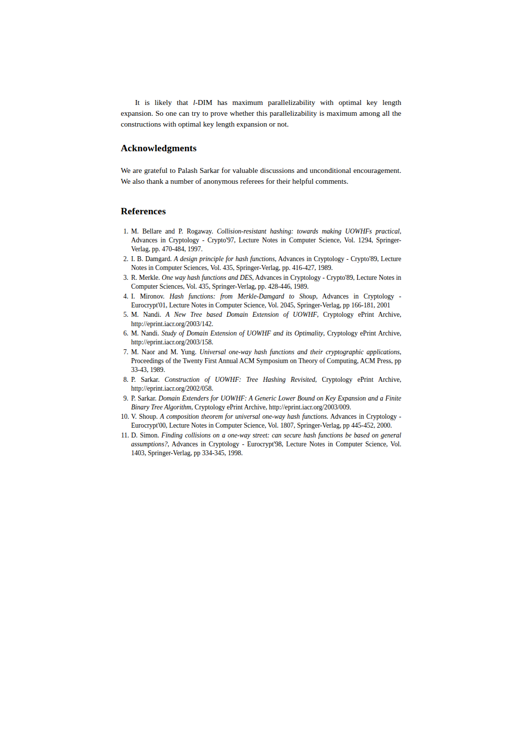It is likely that l-DIM has maximum parallelizability with optimal key length expansion. So one can try to prove whether this parallelizability is maximum among all the constructions with optimal key length expansion or not.
Acknowledgments
We are grateful to Palash Sarkar for valuable discussions and unconditional encouragement. We also thank a number of anonymous referees for their helpful comments.
References
1. M. Bellare and P. Rogaway. Collision-resistant hashing: towards making UOWHFs practical, Advances in Cryptology - Crypto'97, Lecture Notes in Computer Science, Vol. 1294, Springer-Verlag, pp. 470-484, 1997.
2. I. B. Damgard. A design principle for hash functions, Advances in Cryptology - Crypto'89, Lecture Notes in Computer Sciences, Vol. 435, Springer-Verlag, pp. 416-427, 1989.
3. R. Merkle. One way hash functions and DES, Advances in Cryptology - Crypto'89, Lecture Notes in Computer Sciences, Vol. 435, Springer-Verlag, pp. 428-446, 1989.
4. I. Mironov. Hash functions: from Merkle-Damgard to Shoup, Advances in Cryptology - Eurocrypt'01, Lecture Notes in Computer Science, Vol. 2045, Springer-Verlag, pp 166-181, 2001
5. M. Nandi. A New Tree based Domain Extension of UOWHF, Cryptology ePrint Archive, http://eprint.iacr.org/2003/142.
6. M. Nandi. Study of Domain Extension of UOWHF and its Optimality, Cryptology ePrint Archive, http://eprint.iacr.org/2003/158.
7. M. Naor and M. Yung. Universal one-way hash functions and their cryptographic applications, Proceedings of the Twenty First Annual ACM Symposium on Theory of Computing, ACM Press, pp 33-43, 1989.
8. P. Sarkar. Construction of UOWHF: Tree Hashing Revisited, Cryptology ePrint Archive, http://eprint.iacr.org/2002/058.
9. P. Sarkar. Domain Extenders for UOWHF: A Generic Lower Bound on Key Expansion and a Finite Binary Tree Algorithm, Cryptology ePrint Archive, http://eprint.iacr.org/2003/009.
10. V. Shoup. A composition theorem for universal one-way hash functions. Advances in Cryptology - Eurocrypt'00, Lecture Notes in Computer Science, Vol. 1807, Springer-Verlag, pp 445-452, 2000.
11. D. Simon. Finding collisions on a one-way street: can secure hash functions be based on general assumptions?, Advances in Cryptology - Eurocrypt'98, Lecture Notes in Computer Science, Vol. 1403, Springer-Verlag, pp 334-345, 1998.